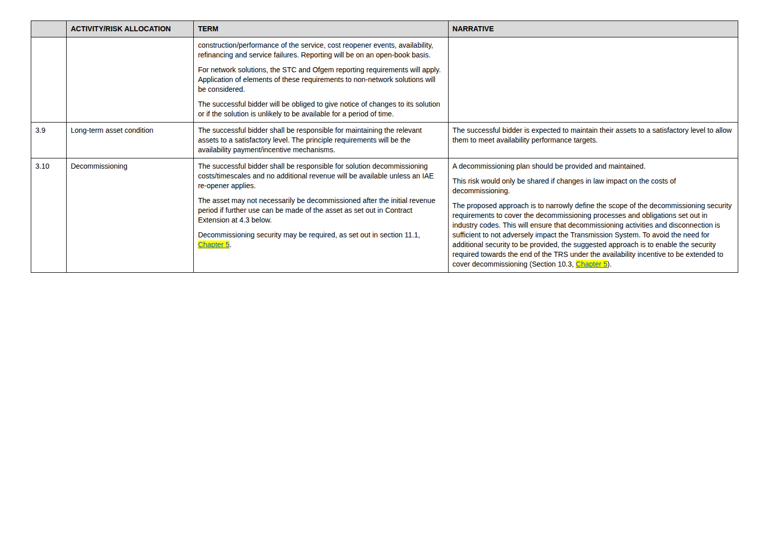| | ACTIVITY/RISK ALLOCATION | TERM | NARRATIVE |
| --- | --- | --- | --- |
| | | construction/performance of the service, cost reopener events, availability, refinancing and service failures. Reporting will be on an open-book basis. For network solutions, the STC and Ofgem reporting requirements will apply. Application of elements of these requirements to non-network solutions will be considered. The successful bidder will be obliged to give notice of changes to its solution or if the solution is unlikely to be available for a period of time. | |
| 3.9 | Long-term asset condition | The successful bidder shall be responsible for maintaining the relevant assets to a satisfactory level. The principle requirements will be the availability payment/incentive mechanisms. | The successful bidder is expected to maintain their assets to a satisfactory level to allow them to meet availability performance targets. |
| 3.10 | Decommissioning | The successful bidder shall be responsible for solution decommissioning costs/timescales and no additional revenue will be available unless an IAE re-opener applies. The asset may not necessarily be decommissioned after the initial revenue period if further use can be made of the asset as set out in Contract Extension at 4.3 below. Decommissioning security may be required, as set out in section 11.1, Chapter 5 . | A decommissioning plan should be provided and maintained. This risk would only be shared if changes in law impact on the costs of decommissioning. The proposed approach is to narrowly define the scope of the decommissioning security requirements to cover the decommissioning processes and obligations set out in industry codes. This will ensure that decommissioning activities and disconnection is sufficient to not adversely impact the Transmission System. To avoid the need for additional security to be provided, the suggested approach is to enable the security required towards the end of the TRS under the availability incentive to be extended to cover decommissioning (Section 10.3, Chapter 5 ). |